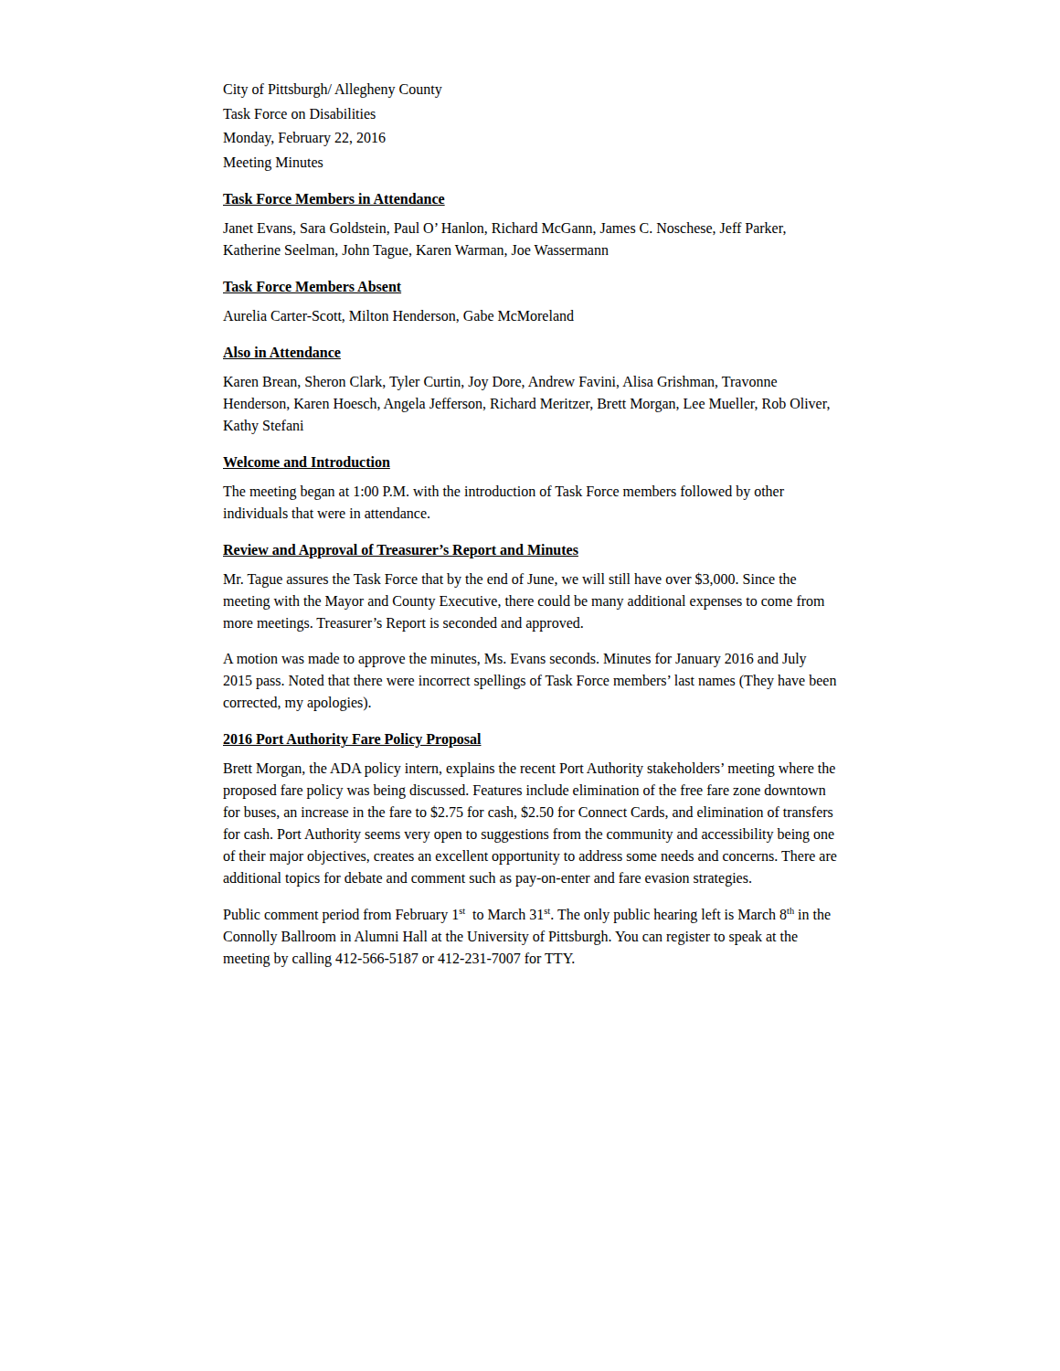City of Pittsburgh/ Allegheny County
Task Force on Disabilities
Monday, February 22, 2016
Meeting Minutes
Task Force Members in Attendance
Janet Evans, Sara Goldstein, Paul O’ Hanlon, Richard McGann, James C. Noschese, Jeff Parker, Katherine Seelman, John Tague, Karen Warman, Joe Wassermann
Task Force Members Absent
Aurelia Carter-Scott, Milton Henderson, Gabe McMoreland
Also in Attendance
Karen Brean, Sheron Clark, Tyler Curtin, Joy Dore, Andrew Favini, Alisa Grishman, Travonne Henderson, Karen Hoesch, Angela Jefferson, Richard Meritzer, Brett Morgan, Lee Mueller, Rob Oliver, Kathy Stefani
Welcome and Introduction
The meeting began at 1:00 P.M. with the introduction of Task Force members followed by other individuals that were in attendance.
Review and Approval of Treasurer’s Report and Minutes
Mr. Tague assures the Task Force that by the end of June, we will still have over $3,000. Since the meeting with the Mayor and County Executive, there could be many additional expenses to come from more meetings. Treasurer’s Report is seconded and approved.
A motion was made to approve the minutes, Ms. Evans seconds. Minutes for January 2016 and July 2015 pass. Noted that there were incorrect spellings of Task Force members’ last names (They have been corrected, my apologies).
2016 Port Authority Fare Policy Proposal
Brett Morgan, the ADA policy intern, explains the recent Port Authority stakeholders’ meeting where the proposed fare policy was being discussed. Features include elimination of the free fare zone downtown for buses, an increase in the fare to $2.75 for cash, $2.50 for Connect Cards, and elimination of transfers for cash. Port Authority seems very open to suggestions from the community and accessibility being one of their major objectives, creates an excellent opportunity to address some needs and concerns. There are additional topics for debate and comment such as pay-on-enter and fare evasion strategies.
Public comment period from February 1st to March 31st. The only public hearing left is March 8th in the Connolly Ballroom in Alumni Hall at the University of Pittsburgh. You can register to speak at the meeting by calling 412-566-5187 or 412-231-7007 for TTY.